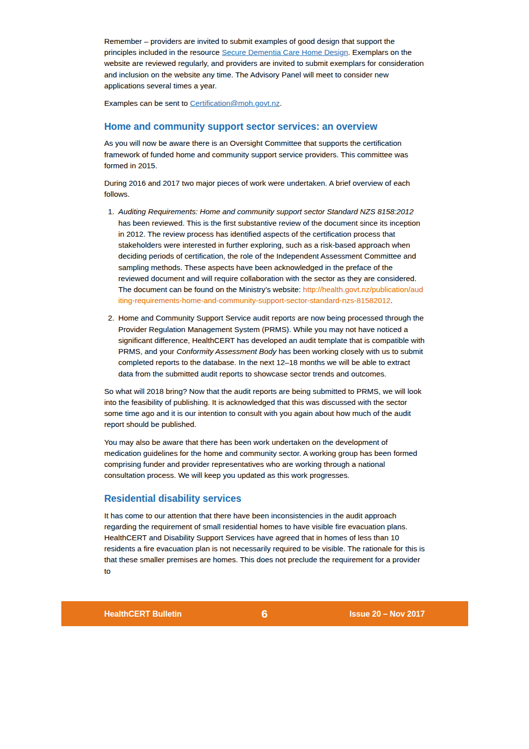Remember – providers are invited to submit examples of good design that support the principles included in the resource Secure Dementia Care Home Design. Exemplars on the website are reviewed regularly, and providers are invited to submit exemplars for consideration and inclusion on the website any time. The Advisory Panel will meet to consider new applications several times a year.
Examples can be sent to Certification@moh.govt.nz.
Home and community support sector services: an overview
As you will now be aware there is an Oversight Committee that supports the certification framework of funded home and community support service providers. This committee was formed in 2015.
During 2016 and 2017 two major pieces of work were undertaken. A brief overview of each follows.
Auditing Requirements: Home and community support sector Standard NZS 8158:2012 has been reviewed. This is the first substantive review of the document since its inception in 2012. The review process has identified aspects of the certification process that stakeholders were interested in further exploring, such as a risk-based approach when deciding periods of certification, the role of the Independent Assessment Committee and sampling methods. These aspects have been acknowledged in the preface of the reviewed document and will require collaboration with the sector as they are considered. The document can be found on the Ministry’s website: http://health.govt.nz/publication/auditing-requirements-home-and-community-support-sector-standard-nzs-81582012.
Home and Community Support Service audit reports are now being processed through the Provider Regulation Management System (PRMS). While you may not have noticed a significant difference, HealthCERT has developed an audit template that is compatible with PRMS, and your Conformity Assessment Body has been working closely with us to submit completed reports to the database. In the next 12–18 months we will be able to extract data from the submitted audit reports to showcase sector trends and outcomes.
So what will 2018 bring? Now that the audit reports are being submitted to PRMS, we will look into the feasibility of publishing. It is acknowledged that this was discussed with the sector some time ago and it is our intention to consult with you again about how much of the audit report should be published.
You may also be aware that there has been work undertaken on the development of medication guidelines for the home and community sector. A working group has been formed comprising funder and provider representatives who are working through a national consultation process. We will keep you updated as this work progresses.
Residential disability services
It has come to our attention that there have been inconsistencies in the audit approach regarding the requirement of small residential homes to have visible fire evacuation plans. HealthCERT and Disability Support Services have agreed that in homes of less than 10 residents a fire evacuation plan is not necessarily required to be visible. The rationale for this is that these smaller premises are homes. This does not preclude the requirement for a provider to
HealthCERT Bulletin 6 Issue 20 – Nov 2017